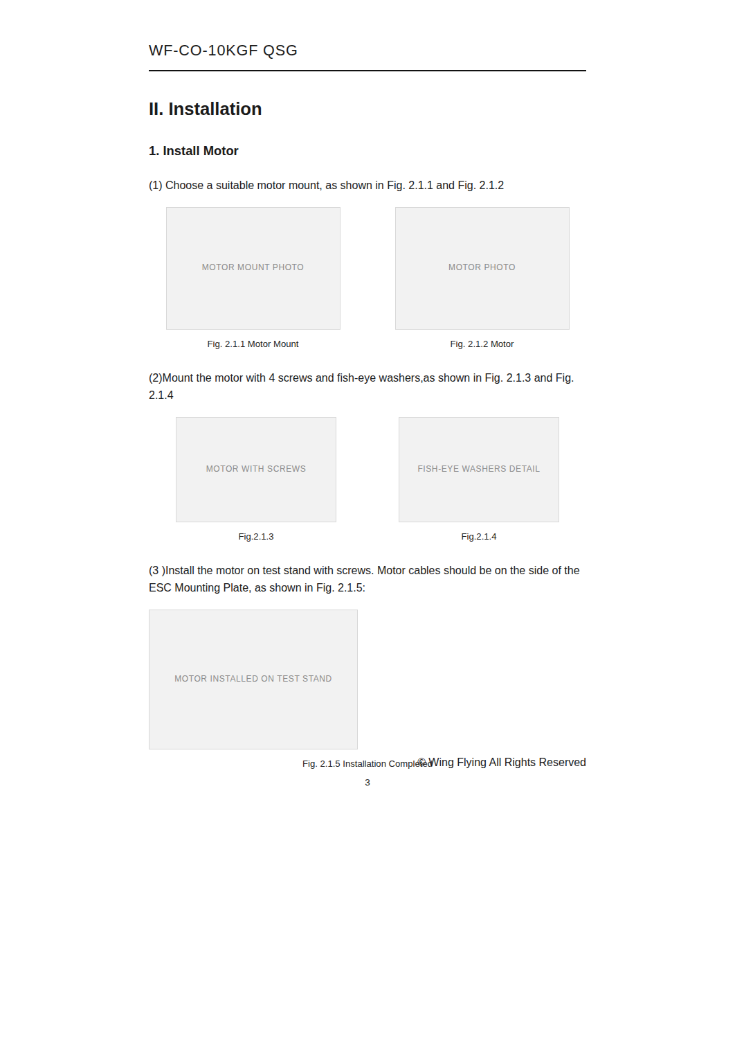WF-CO-10KGF QSG
II. Installation
1. Install Motor
(1) Choose a suitable motor mount, as shown in Fig. 2.1.1 and Fig. 2.1.2
motor mount photo
Fig. 2.1.1 Motor Mount
motor photo
Fig. 2.1.2 Motor
(2)Mount the motor with 4 screws and fish-eye washers,as shown in Fig. 2.1.3 and Fig. 2.1.4
motor with screws
Fig.2.1.3
fish-eye washers detail
Fig.2.1.4
(3 )Install the motor on test stand with screws. Motor cables should be on the side of the ESC Mounting Plate, as shown in Fig. 2.1.5:
motor installed on test stand
Fig. 2.1.5 Installation Completed
© Wing Flying All Rights Reserved
3